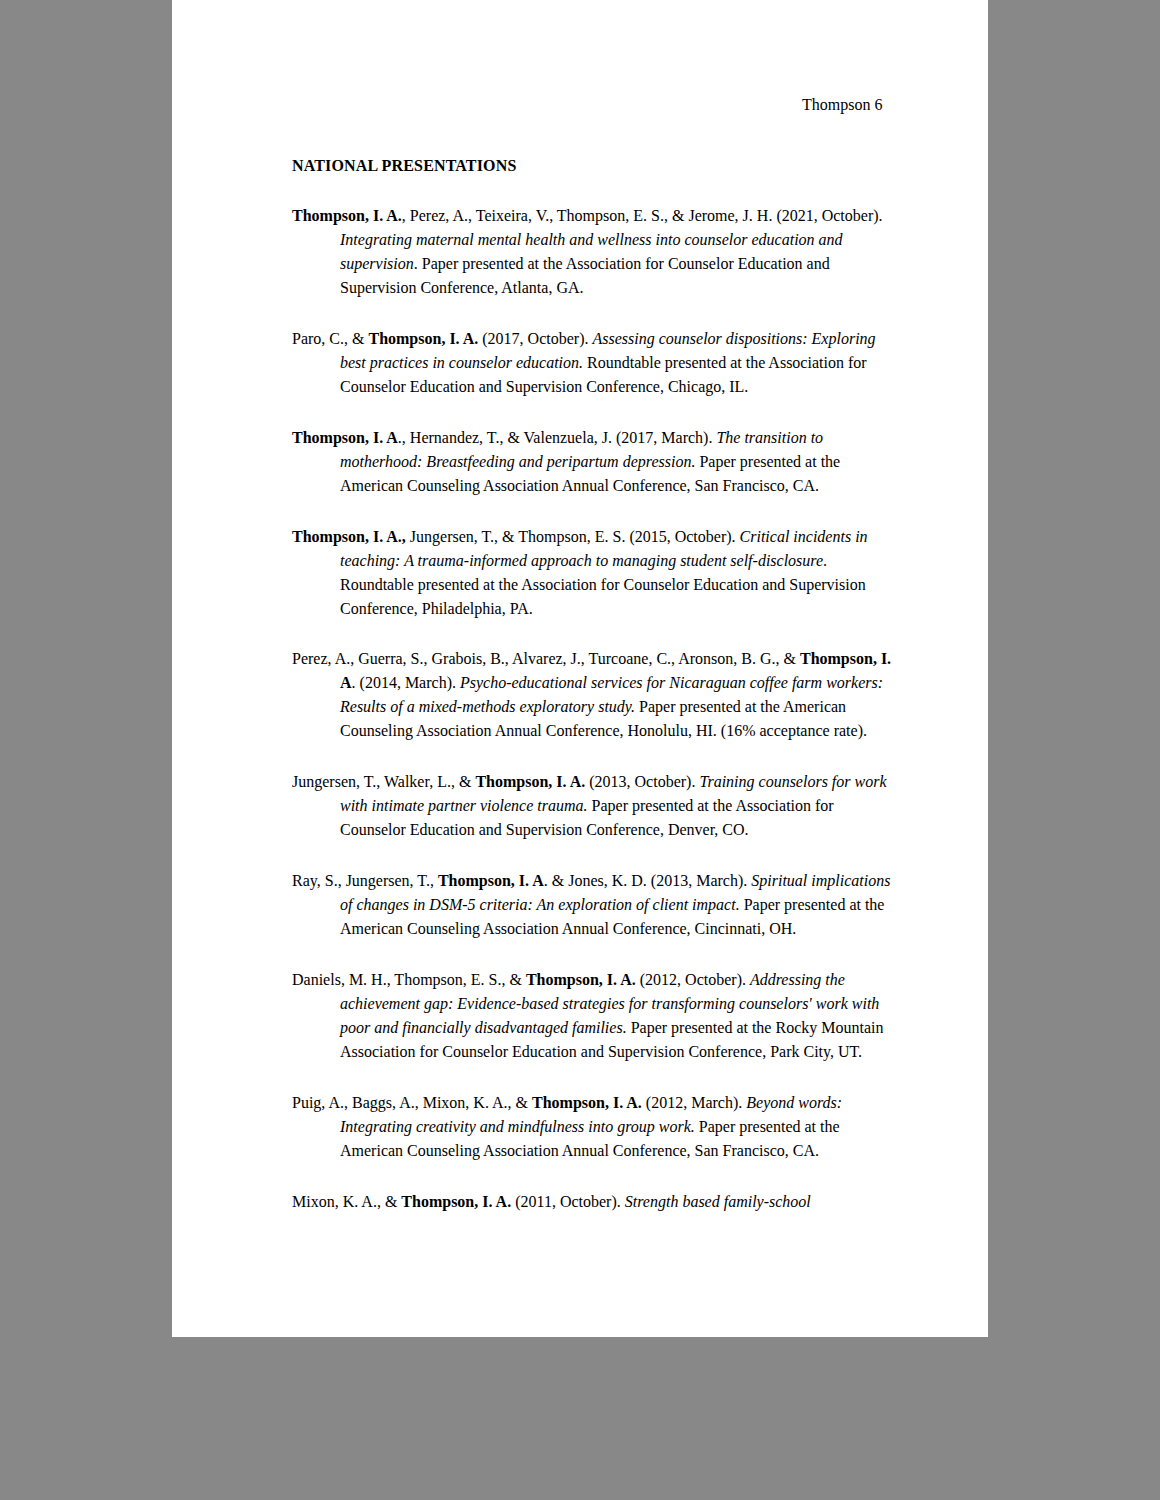Thompson 6
NATIONAL PRESENTATIONS
Thompson, I. A., Perez, A., Teixeira, V., Thompson, E. S., & Jerome, J. H. (2021, October). Integrating maternal mental health and wellness into counselor education and supervision. Paper presented at the Association for Counselor Education and Supervision Conference, Atlanta, GA.
Paro, C., & Thompson, I. A. (2017, October). Assessing counselor dispositions: Exploring best practices in counselor education. Roundtable presented at the Association for Counselor Education and Supervision Conference, Chicago, IL.
Thompson, I. A., Hernandez, T., & Valenzuela, J. (2017, March). The transition to motherhood: Breastfeeding and peripartum depression. Paper presented at the American Counseling Association Annual Conference, San Francisco, CA.
Thompson, I. A., Jungersen, T., & Thompson, E. S. (2015, October). Critical incidents in teaching: A trauma-informed approach to managing student self-disclosure. Roundtable presented at the Association for Counselor Education and Supervision Conference, Philadelphia, PA.
Perez, A., Guerra, S., Grabois, B., Alvarez, J., Turcoane, C., Aronson, B. G., & Thompson, I. A. (2014, March). Psycho-educational services for Nicaraguan coffee farm workers: Results of a mixed-methods exploratory study. Paper presented at the American Counseling Association Annual Conference, Honolulu, HI. (16% acceptance rate).
Jungersen, T., Walker, L., & Thompson, I. A. (2013, October). Training counselors for work with intimate partner violence trauma. Paper presented at the Association for Counselor Education and Supervision Conference, Denver, CO.
Ray, S., Jungersen, T., Thompson, I. A. & Jones, K. D. (2013, March). Spiritual implications of changes in DSM-5 criteria: An exploration of client impact. Paper presented at the American Counseling Association Annual Conference, Cincinnati, OH.
Daniels, M. H., Thompson, E. S., & Thompson, I. A. (2012, October). Addressing the achievement gap: Evidence-based strategies for transforming counselors' work with poor and financially disadvantaged families. Paper presented at the Rocky Mountain Association for Counselor Education and Supervision Conference, Park City, UT.
Puig, A., Baggs, A., Mixon, K. A., & Thompson, I. A. (2012, March). Beyond words: Integrating creativity and mindfulness into group work. Paper presented at the American Counseling Association Annual Conference, San Francisco, CA.
Mixon, K. A., & Thompson, I. A. (2011, October). Strength based family-school